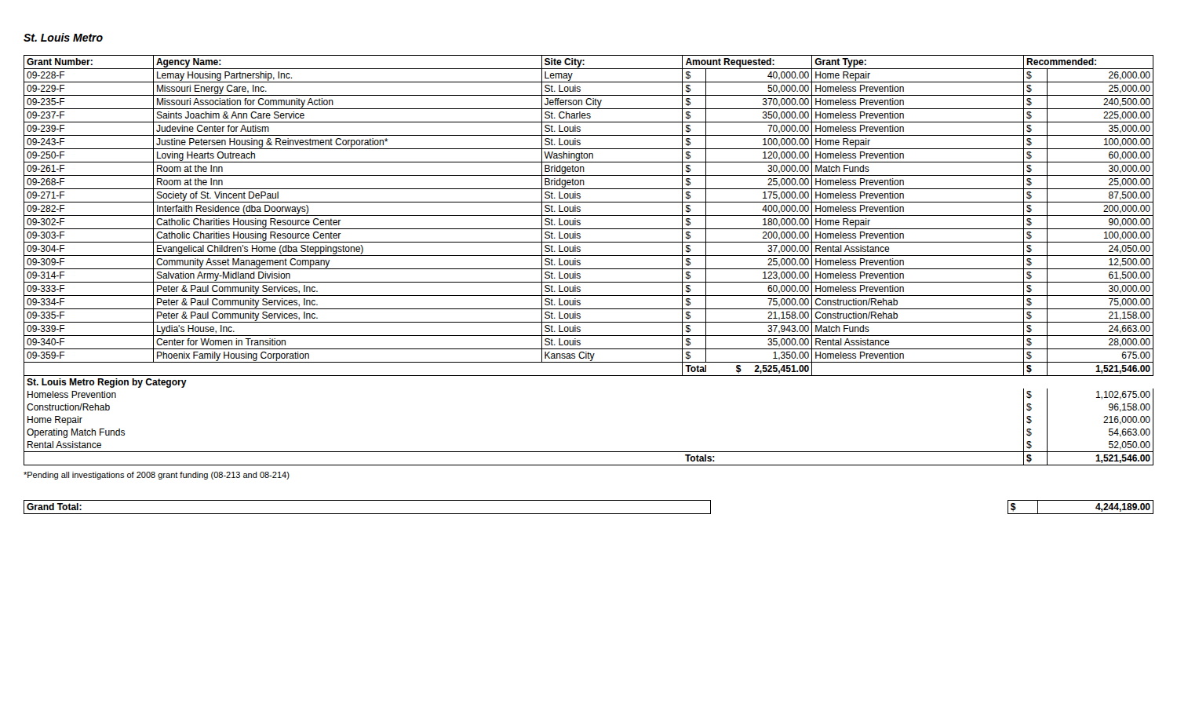St. Louis Metro
| Grant Number: | Agency Name: | Site City: | Amount Requested: | Grant Type: | Recommended: |
| --- | --- | --- | --- | --- | --- |
| 09-228-F | Lemay Housing Partnership, Inc. | Lemay | $ | 40,000.00 | Home Repair | $ | 26,000.00 |
| 09-229-F | Missouri Energy Care, Inc. | St. Louis | $ | 50,000.00 | Homeless Prevention | $ | 25,000.00 |
| 09-235-F | Missouri Association for Community Action | Jefferson City | $ | 370,000.00 | Homeless Prevention | $ | 240,500.00 |
| 09-237-F | Saints Joachim & Ann Care Service | St. Charles | $ | 350,000.00 | Homeless Prevention | $ | 225,000.00 |
| 09-239-F | Judevine Center for Autism | St. Louis | $ | 70,000.00 | Homeless Prevention | $ | 35,000.00 |
| 09-243-F | Justine Petersen Housing & Reinvestment Corporation* | St. Louis | $ | 100,000.00 | Home Repair | $ | 100,000.00 |
| 09-250-F | Loving Hearts Outreach | Washington | $ | 120,000.00 | Homeless Prevention | $ | 60,000.00 |
| 09-261-F | Room at the Inn | Bridgeton | $ | 30,000.00 | Match Funds | $ | 30,000.00 |
| 09-268-F | Room at the Inn | Bridgeton | $ | 25,000.00 | Homeless Prevention | $ | 25,000.00 |
| 09-271-F | Society of St. Vincent DePaul | St. Louis | $ | 175,000.00 | Homeless Prevention | $ | 87,500.00 |
| 09-282-F | Interfaith Residence (dba Doorways) | St. Louis | $ | 400,000.00 | Homeless Prevention | $ | 200,000.00 |
| 09-302-F | Catholic Charities Housing Resource Center | St. Louis | $ | 180,000.00 | Home Repair | $ | 90,000.00 |
| 09-303-F | Catholic Charities Housing Resource Center | St. Louis | $ | 200,000.00 | Homeless Prevention | $ | 100,000.00 |
| 09-304-F | Evangelical Children's Home (dba Steppingstone) | St. Louis | $ | 37,000.00 | Rental Assistance | $ | 24,050.00 |
| 09-309-F | Community Asset Management Company | St. Louis | $ | 25,000.00 | Homeless Prevention | $ | 12,500.00 |
| 09-314-F | Salvation Army-Midland Division | St. Louis | $ | 123,000.00 | Homeless Prevention | $ | 61,500.00 |
| 09-333-F | Peter & Paul Community Services, Inc. | St. Louis | $ | 60,000.00 | Homeless Prevention | $ | 30,000.00 |
| 09-334-F | Peter & Paul Community Services, Inc. | St. Louis | $ | 75,000.00 | Construction/Rehab | $ | 75,000.00 |
| 09-335-F | Peter & Paul Community Services, Inc. | St. Louis | $ | 21,158.00 | Construction/Rehab | $ | 21,158.00 |
| 09-339-F | Lydia's House, Inc. | St. Louis | $ | 37,943.00 | Match Funds | $ | 24,663.00 |
| 09-340-F | Center for Women in Transition | St. Louis | $ | 35,000.00 | Rental Assistance | $ | 28,000.00 |
| 09-359-F | Phoenix Family Housing Corporation | Kansas City | $ | 1,350.00 | Homeless Prevention | $ | 675.00 |
| | Totals: | $ 2,525,451.00 | | $ | 1,521,546.00 |
| St. Louis Metro Region by Category | | |
| Homeless Prevention | $ | 1,102,675.00 |
| Construction/Rehab | $ | 96,158.00 |
| Home Repair | $ | 216,000.00 |
| Operating Match Funds | $ | 54,663.00 |
| Rental Assistance | $ | 52,050.00 |
| | Totals: | $ | 1,521,546.00 |
*Pending all investigations of 2008 grant funding (08-213 and 08-214)
| Grand Total: | | $ | 4,244,189.00 |